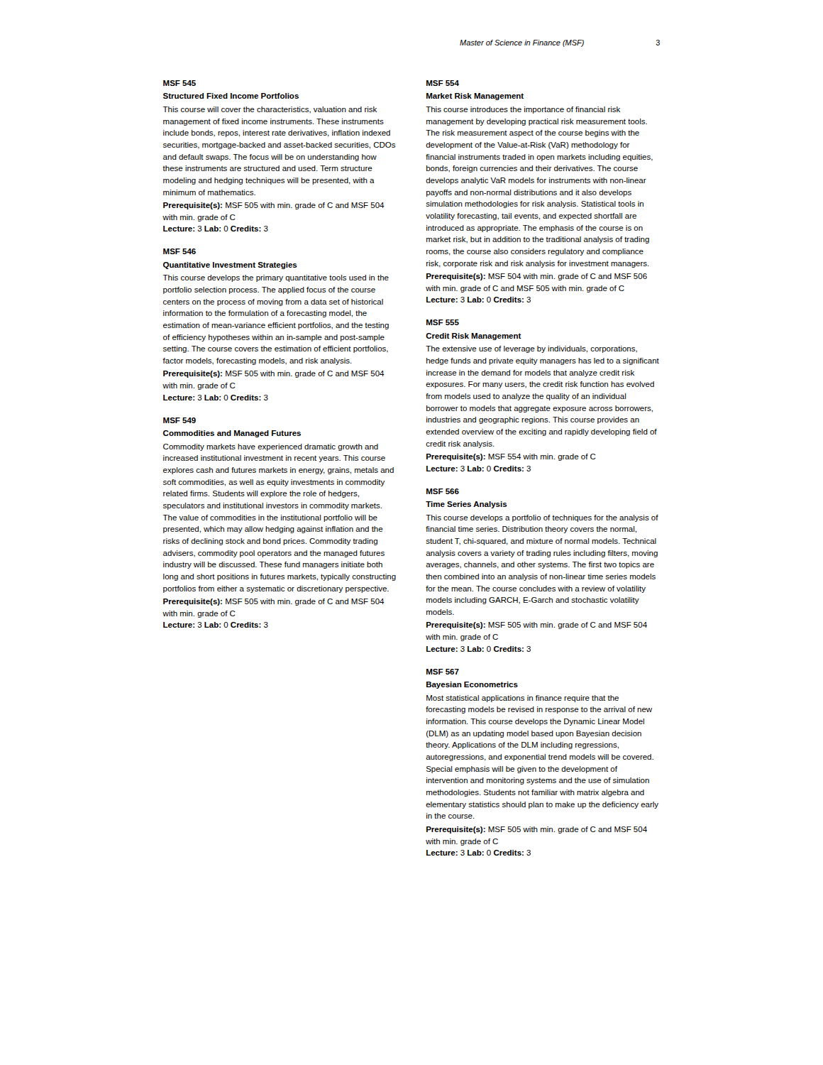Master of Science in Finance (MSF) 3
MSF 545
Structured Fixed Income Portfolios
This course will cover the characteristics, valuation and risk management of fixed income instruments. These instruments include bonds, repos, interest rate derivatives, inflation indexed securities, mortgage-backed and asset-backed securities, CDOs and default swaps. The focus will be on understanding how these instruments are structured and used. Term structure modeling and hedging techniques will be presented, with a minimum of mathematics.
Prerequisite(s): MSF 505 with min. grade of C and MSF 504 with min. grade of C
Lecture: 3 Lab: 0 Credits: 3
MSF 546
Quantitative Investment Strategies
This course develops the primary quantitative tools used in the portfolio selection process. The applied focus of the course centers on the process of moving from a data set of historical information to the formulation of a forecasting model, the estimation of mean-variance efficient portfolios, and the testing of efficiency hypotheses within an in-sample and post-sample setting. The course covers the estimation of efficient portfolios, factor models, forecasting models, and risk analysis.
Prerequisite(s): MSF 505 with min. grade of C and MSF 504 with min. grade of C
Lecture: 3 Lab: 0 Credits: 3
MSF 549
Commodities and Managed Futures
Commodity markets have experienced dramatic growth and increased institutional investment in recent years. This course explores cash and futures markets in energy, grains, metals and soft commodities, as well as equity investments in commodity related firms. Students will explore the role of hedgers, speculators and institutional investors in commodity markets. The value of commodities in the institutional portfolio will be presented, which may allow hedging against inflation and the risks of declining stock and bond prices. Commodity trading advisers, commodity pool operators and the managed futures industry will be discussed. These fund managers initiate both long and short positions in futures markets, typically constructing portfolios from either a systematic or discretionary perspective.
Prerequisite(s): MSF 505 with min. grade of C and MSF 504 with min. grade of C
Lecture: 3 Lab: 0 Credits: 3
MSF 554
Market Risk Management
This course introduces the importance of financial risk management by developing practical risk measurement tools. The risk measurement aspect of the course begins with the development of the Value-at-Risk (VaR) methodology for financial instruments traded in open markets including equities, bonds, foreign currencies and their derivatives. The course develops analytic VaR models for instruments with non-linear payoffs and non-normal distributions and it also develops simulation methodologies for risk analysis. Statistical tools in volatility forecasting, tail events, and expected shortfall are introduced as appropriate. The emphasis of the course is on market risk, but in addition to the traditional analysis of trading rooms, the course also considers regulatory and compliance risk, corporate risk and risk analysis for investment managers.
Prerequisite(s): MSF 504 with min. grade of C and MSF 506 with min. grade of C and MSF 505 with min. grade of C
Lecture: 3 Lab: 0 Credits: 3
MSF 555
Credit Risk Management
The extensive use of leverage by individuals, corporations, hedge funds and private equity managers has led to a significant increase in the demand for models that analyze credit risk exposures. For many users, the credit risk function has evolved from models used to analyze the quality of an individual borrower to models that aggregate exposure across borrowers, industries and geographic regions. This course provides an extended overview of the exciting and rapidly developing field of credit risk analysis.
Prerequisite(s): MSF 554 with min. grade of C
Lecture: 3 Lab: 0 Credits: 3
MSF 566
Time Series Analysis
This course develops a portfolio of techniques for the analysis of financial time series. Distribution theory covers the normal, student T, chi-squared, and mixture of normal models. Technical analysis covers a variety of trading rules including filters, moving averages, channels, and other systems. The first two topics are then combined into an analysis of non-linear time series models for the mean. The course concludes with a review of volatility models including GARCH, E-Garch and stochastic volatility models.
Prerequisite(s): MSF 505 with min. grade of C and MSF 504 with min. grade of C
Lecture: 3 Lab: 0 Credits: 3
MSF 567
Bayesian Econometrics
Most statistical applications in finance require that the forecasting models be revised in response to the arrival of new information. This course develops the Dynamic Linear Model (DLM) as an updating model based upon Bayesian decision theory. Applications of the DLM including regressions, autoregressions, and exponential trend models will be covered. Special emphasis will be given to the development of intervention and monitoring systems and the use of simulation methodologies. Students not familiar with matrix algebra and elementary statistics should plan to make up the deficiency early in the course.
Prerequisite(s): MSF 505 with min. grade of C and MSF 504 with min. grade of C
Lecture: 3 Lab: 0 Credits: 3